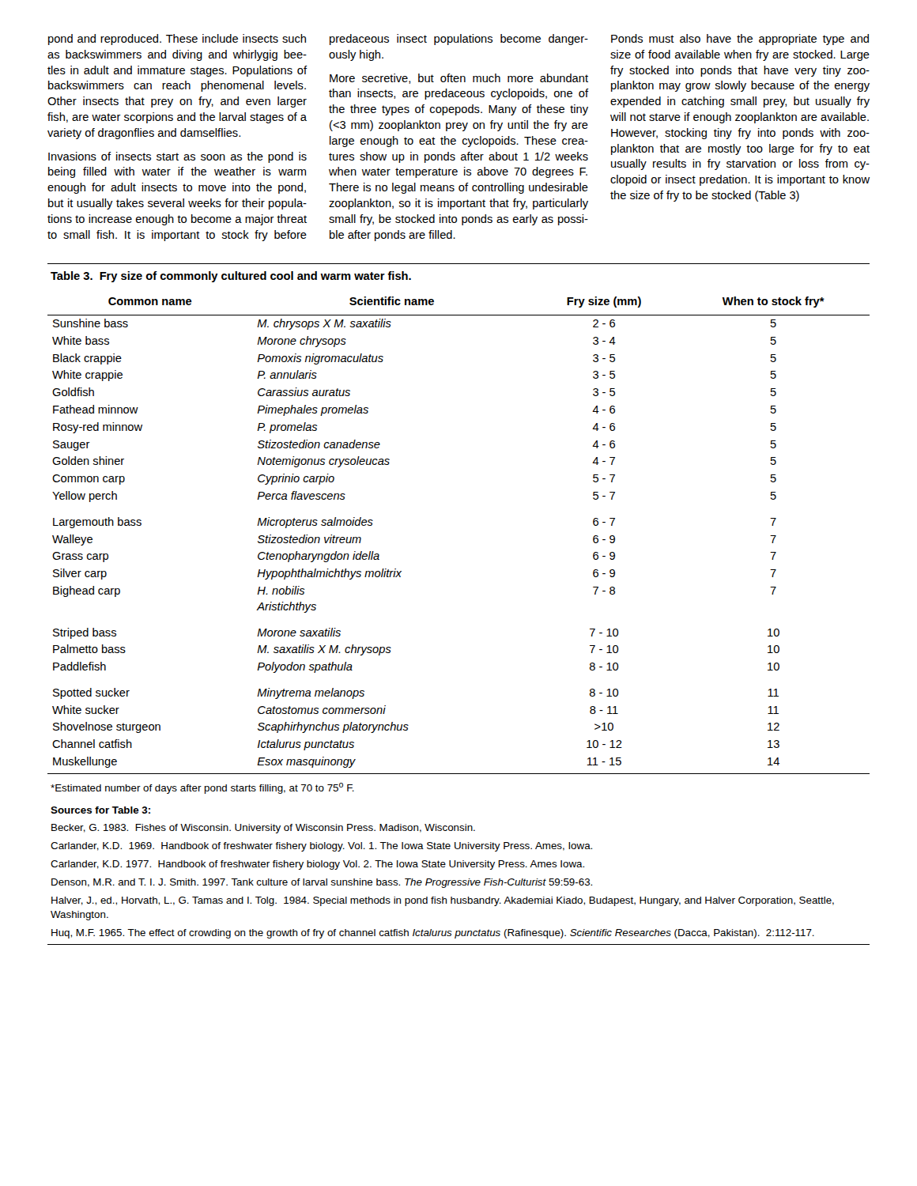pond and reproduced. These include insects such as backswimmers and diving and whirlygig beetles in adult and immature stages. Populations of backswimmers can reach phenomenal levels. Other insects that prey on fry, and even larger fish, are water scorpions and the larval stages of a variety of dragonflies and damselflies.
Invasions of insects start as soon as the pond is being filled with water if the weather is warm enough for adult insects to move into the pond, but it usually takes several weeks for their populations to increase enough to become a major threat to small fish. It is important to stock fry before predaceous insect populations become dangerously high.
More secretive, but often much more abundant than insects, are predaceous cyclopoids, one of the three types of copepods. Many of these tiny (<3 mm) zooplankton prey on fry until the fry are large enough to eat the cyclopoids. These creatures show up in ponds after about 1 1/2 weeks when water temperature is above 70 degrees F. There is no legal means of controlling undesirable zooplankton, so it is important that fry, particularly small fry, be stocked into ponds as early as possible after ponds are filled.
Ponds must also have the appropriate type and size of food available when fry are stocked. Large fry stocked into ponds that have very tiny zooplankton may grow slowly because of the energy expended in catching small prey, but usually fry will not starve if enough zooplankton are available. However, stocking tiny fry into ponds with zooplankton that are mostly too large for fry to eat usually results in fry starvation or loss from cyclopoid or insect predation. It is important to know the size of fry to be stocked (Table 3)
Table 3. Fry size of commonly cultured cool and warm water fish.
| Common name | Scientific name | Fry size (mm) | When to stock fry* |
| --- | --- | --- | --- |
| Sunshine bass | M. chrysops X M. saxatilis | 2 - 6 | 5 |
| White bass | Morone chrysops | 3 - 4 | 5 |
| Black crappie | Pomoxis nigromaculatus | 3 - 5 | 5 |
| White crappie | P. annularis | 3 - 5 | 5 |
| Goldfish | Carassius auratus | 3 - 5 | 5 |
| Fathead minnow | Pimephales promelas | 4 - 6 | 5 |
| Rosy-red minnow | P. promelas | 4 - 6 | 5 |
| Sauger | Stizostedion canadense | 4 - 6 | 5 |
| Golden shiner | Notemigonus crysoleucas | 4 - 7 | 5 |
| Common carp | Cyprinio carpio | 5 - 7 | 5 |
| Yellow perch | Perca flavescens | 5 - 7 | 5 |
| Largemouth bass | Micropterus salmoides | 6 - 7 | 7 |
| Walleye | Stizostedion vitreum | 6 - 9 | 7 |
| Grass carp | Ctenopharyngdon idella | 6 - 9 | 7 |
| Silver carp | Hypophthalmichthys molitrix | 6 - 9 | 7 |
| Bighead carp | H. nobilis Aristichthys | 7 - 8 | 7 |
| Striped bass | Morone saxatilis | 7 - 10 | 10 |
| Palmetto bass | M. saxatilis X M. chrysops | 7 - 10 | 10 |
| Paddlefish | Polyodon spathula | 8 - 10 | 10 |
| Spotted sucker | Minytrema melanops | 8 - 10 | 11 |
| White sucker | Catostomus commersoni | 8 - 11 | 11 |
| Shovelnose sturgeon | Scaphirhynchus platorynchus | >10 | 12 |
| Channel catfish | Ictalurus punctatus | 10 - 12 | 13 |
| Muskellunge | Esox masquinongy | 11 - 15 | 14 |
*Estimated number of days after pond starts filling, at 70 to 75o F.
Sources for Table 3:
Becker, G. 1983. Fishes of Wisconsin. University of Wisconsin Press. Madison, Wisconsin.
Carlander, K.D. 1969. Handbook of freshwater fishery biology. Vol. 1. The Iowa State University Press. Ames, Iowa.
Carlander, K.D. 1977. Handbook of freshwater fishery biology Vol. 2. The Iowa State University Press. Ames Iowa.
Denson, M.R. and T. I. J. Smith. 1997. Tank culture of larval sunshine bass. The Progressive Fish-Culturist 59:59-63.
Halver, J., ed., Horvath, L., G. Tamas and I. Tolg. 1984. Special methods in pond fish husbandry. Akademiai Kiado, Budapest, Hungary, and Halver Corporation, Seattle, Washington.
Huq, M.F. 1965. The effect of crowding on the growth of fry of channel catfish Ictalurus punctatus (Rafinesque). Scientific Researches (Dacca, Pakistan). 2:112-117.